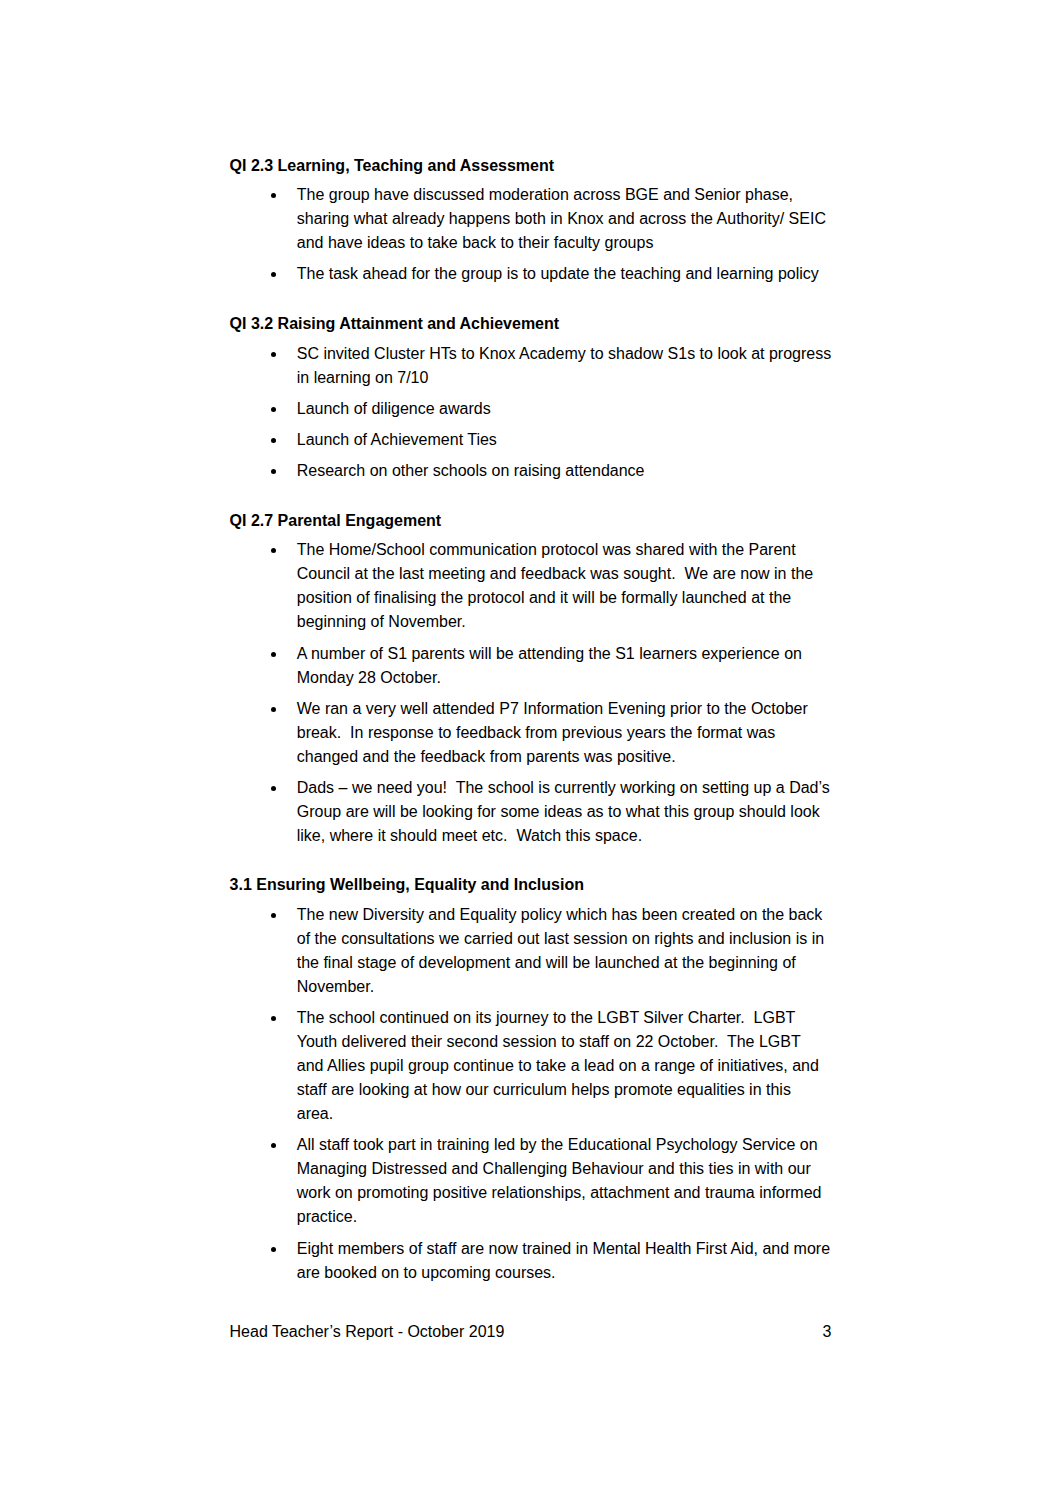QI 2.3 Learning, Teaching and Assessment
The group have discussed moderation across BGE and Senior phase, sharing what already happens both in Knox and across the Authority/ SEIC and have ideas to take back to their faculty groups
The task ahead for the group is to update the teaching and learning policy
QI 3.2 Raising Attainment and Achievement
SC invited Cluster HTs to Knox Academy to shadow S1s to look at progress in learning on 7/10
Launch of diligence awards
Launch of Achievement Ties
Research on other schools on raising attendance
QI 2.7 Parental Engagement
The Home/School communication protocol was shared with the Parent Council at the last meeting and feedback was sought. We are now in the position of finalising the protocol and it will be formally launched at the beginning of November.
A number of S1 parents will be attending the S1 learners experience on Monday 28 October.
We ran a very well attended P7 Information Evening prior to the October break. In response to feedback from previous years the format was changed and the feedback from parents was positive.
Dads – we need you! The school is currently working on setting up a Dad’s Group are will be looking for some ideas as to what this group should look like, where it should meet etc. Watch this space.
3.1 Ensuring Wellbeing, Equality and Inclusion
The new Diversity and Equality policy which has been created on the back of the consultations we carried out last session on rights and inclusion is in the final stage of development and will be launched at the beginning of November.
The school continued on its journey to the LGBT Silver Charter. LGBT Youth delivered their second session to staff on 22 October. The LGBT and Allies pupil group continue to take a lead on a range of initiatives, and staff are looking at how our curriculum helps promote equalities in this area.
All staff took part in training led by the Educational Psychology Service on Managing Distressed and Challenging Behaviour and this ties in with our work on promoting positive relationships, attachment and trauma informed practice.
Eight members of staff are now trained in Mental Health First Aid, and more are booked on to upcoming courses.
Head Teacher’s Report - October 2019 3